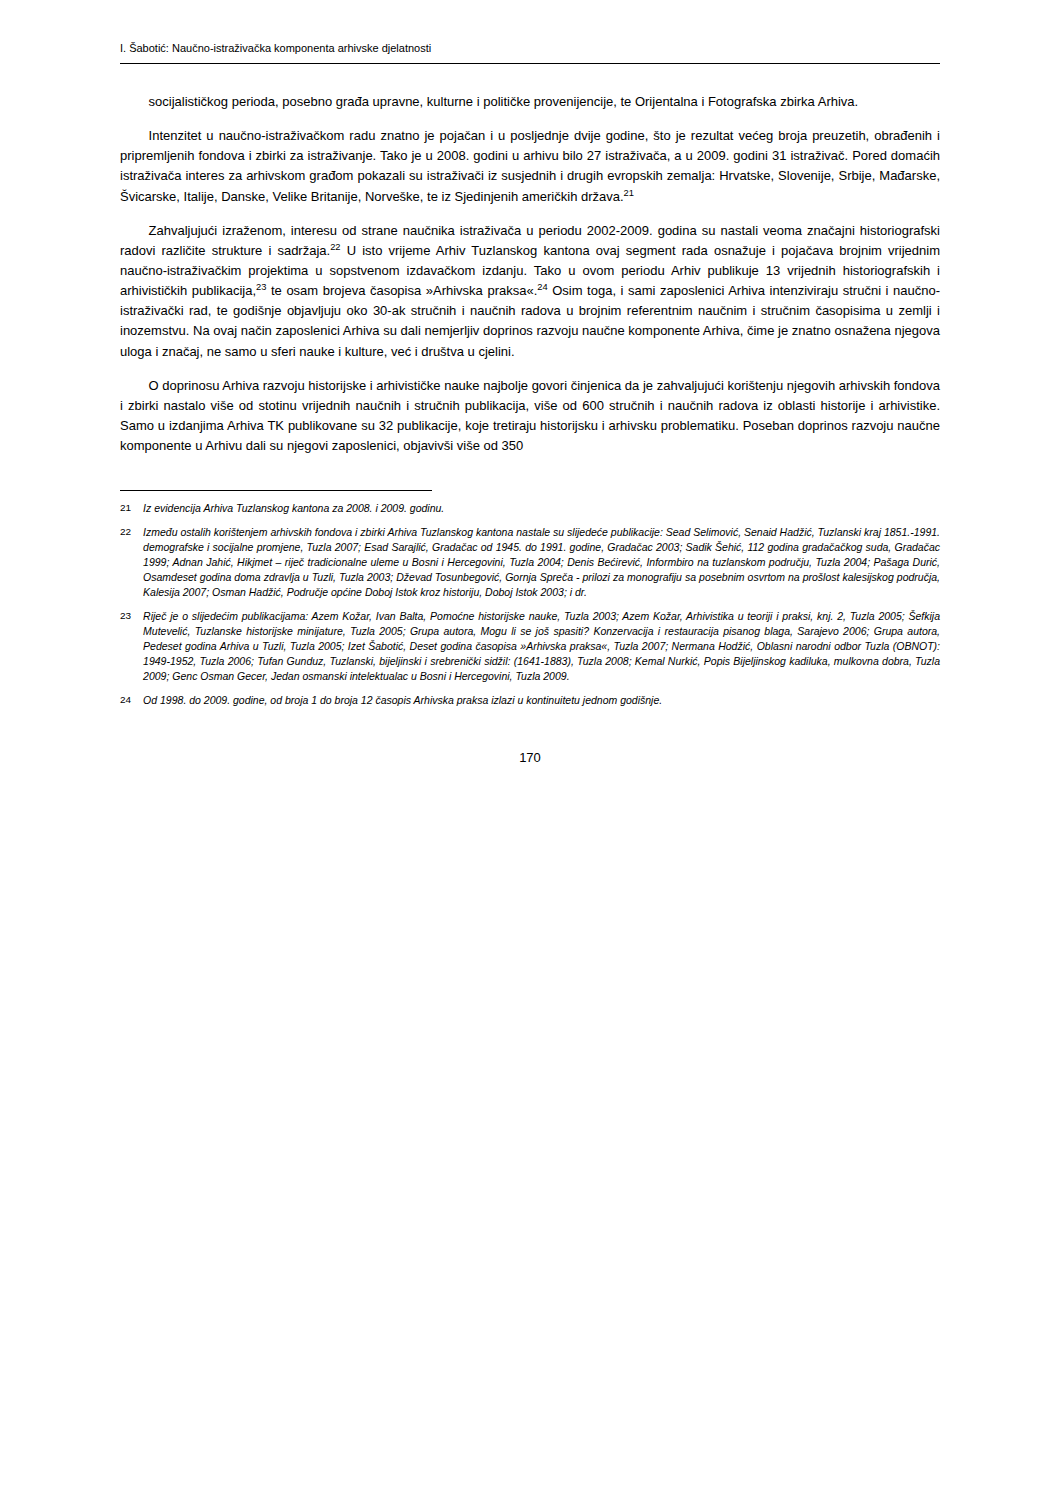I. Šabotić: Naučno-istraživačka komponenta arhivske djelatnosti
socijalističkog perioda, posebno građa upravne, kulturne i političke provenijencije, te Orijentalna i Fotografska zbirka Arhiva.
Intenzitet u naučno-istraživačkom radu znatno je pojačan i u posljednje dvije godine, što je rezultat većeg broja preuzetih, obrađenih i pripremljenih fondova i zbirki za istraživanje. Tako je u 2008. godini u arhivu bilo 27 istraživača, a u 2009. godini 31 istraživač. Pored domaćih istraživača interes za arhivskom građom pokazali su istraživači iz susjednih i drugih evropskih zemalja: Hrvatske, Slovenije, Srbije, Mađarske, Švicarske, Italije, Danske, Velike Britanije, Norveške, te iz Sjedinjenih američkih država.21
Zahvaljujući izraženom, interesu od strane naučnika istraživača u periodu 2002-2009. godina su nastali veoma značajni historiografski radovi različite strukture i sadržaja.22 U isto vrijeme Arhiv Tuzlanskog kantona ovaj segment rada osnažuje i pojačava brojnim vrijednim naučno-istraživačkim projektima u sopstvenom izdavačkom izdanju. Tako u ovom periodu Arhiv publikuje 13 vrijednih historiografskih i arhivističkih publikacija,23 te osam brojeva časopisa »Arhivska praksa«.24 Osim toga, i sami zaposlenici Arhiva intenziviraju stručni i naučno-istraživački rad, te godišnje objavljuju oko 30-ak stručnih i naučnih radova u brojnim referentnim naučnim i stručnim časopisima u zemlji i inozemstvu. Na ovaj način zaposlenici Arhiva su dali nemjerljiv doprinos razvoju naučne komponente Arhiva, čime je znatno osnažena njegova uloga i značaj, ne samo u sferi nauke i kulture, već i društva u cjelini.
O doprinosu Arhiva razvoju historijske i arhivističke nauke najbolje govori činjenica da je zahvaljujući korištenju njegovih arhivskih fondova i zbirki nastalo više od stotinu vrijednih naučnih i stručnih publikacija, više od 600 stručnih i naučnih radova iz oblasti historije i arhivistike. Samo u izdanjima Arhiva TK publikovane su 32 publikacije, koje tretiraju historijsku i arhivsku problematiku. Poseban doprinos razvoju naučne komponente u Arhivu dali su njegovi zaposlenici, objavivši više od 350
21 Iz evidencija Arhiva Tuzlanskog kantona za 2008. i 2009. godinu.
22 Između ostalih korištenjem arhivskih fondova i zbirki Arhiva Tuzlanskog kantona nastale su slijedeće publikacije: Sead Selimović, Senaid Hadžić, Tuzlanski kraj 1851.-1991. demografske i socijalne promjene, Tuzla 2007; Esad Sarajlić, Gradačac od 1945. do 1991. godine, Gradačac 2003; Sadik Šehić, 112 godina gradačačkog suda, Gradačac 1999; Adnan Jahić, Hikjmet – riječ tradicionalne uleme u Bosni i Hercegovini, Tuzla 2004; Denis Bećirević, Informbiro na tuzlanskom području, Tuzla 2004; Pašaga Durić, Osamdeset godina doma zdravlja u Tuzli, Tuzla 2003; Dževad Tosunbegović, Gornja Spreča - prilozi za monografiju sa posebnim osvrtom na prošlost kalesijskog područja, Kalesija 2007; Osman Hadžić, Područje općine Doboj Istok kroz historiju, Doboj Istok 2003; i dr.
23 Riječ je o slijedećim publikacijama: Azem Kožar, Ivan Balta, Pomoćne historijske nauke, Tuzla 2003; Azem Kožar, Arhivistika u teoriji i praksi, knj. 2, Tuzla 2005; Šefkija Mutevelić, Tuzlanske historijske minijature, Tuzla 2005; Grupa autora, Mogu li se još spasiti? Konzervacija i restauracija pisanog blaga, Sarajevo 2006; Grupa autora, Pedeset godina Arhiva u Tuzli, Tuzla 2005; Izet Šabotić, Deset godina časopisa »Arhivska praksa«, Tuzla 2007; Nermana Hodžić, Oblasni narodni odbor Tuzla (OBNOT): 1949-1952, Tuzla 2006; Tufan Gunduz, Tuzlanski, bijeljinski i srebrenički sidžil: (1641-1883), Tuzla 2008; Kemal Nurkić, Popis Bijeljinskog kadiluka, mulkovna dobra, Tuzla 2009; Genc Osman Gecer, Jedan osmanski intelektualac u Bosni i Hercegovini, Tuzla 2009.
24 Od 1998. do 2009. godine, od broja 1 do broja 12 časopis Arhivska praksa izlazi u kontinuitetu jednom godišnje.
170